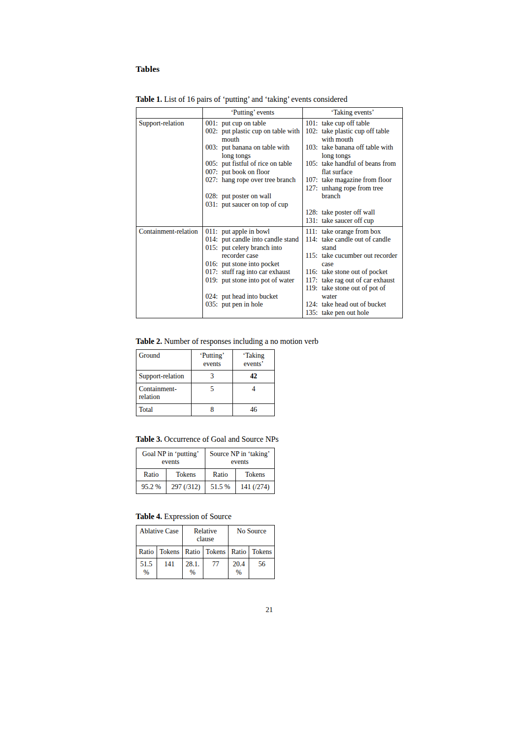Tables
Table 1. List of 16 pairs of ‘putting’ and ‘taking’ events considered
| | ‘Putting’ events | ‘Taking events’ |
| --- | --- | --- |
| Support-relation | 001: put cup on table 002: put plastic cup on table with mouth 003: put banana on table with long tongs 005: put fistful of rice on table 007: put book on floor 027: hang rope over tree branch 028: put poster on wall 031: put saucer on top of cup | 101: take cup off table 102: take plastic cup off table with mouth 103: take banana off table with long tongs 105: take handful of beans from flat surface 107: take magazine from floor 127: unhang rope from tree branch 128: take poster off wall 131: take saucer off cup |
| Containment-relation | 011: put apple in bowl 014: put candle into candle stand 015: put celery branch into recorder case 016: put stone into pocket 017: stuff rag into car exhaust 019: put stone into pot of water 024: put head into bucket 035: put pen in hole | 111: take orange from box 114: take candle out of candle stand 115: take cucumber out recorder case 116: take stone out of pocket 117: take rag out of car exhaust 119: take stone out of pot of water 124: take head out of bucket 135: take pen out hole |
Table 2. Number of responses including a no motion verb
| Ground | ‘Putting’ events | ‘Taking events’ |
| --- | --- | --- |
| Support-relation | 3 | 42 |
| Containment-relation | 5 | 4 |
| Total | 8 | 46 |
Table 3. Occurrence of Goal and Source NPs
| Goal NP in ‘putting’ events | Source NP in ‘taking’ events |
| --- | --- |
| Ratio | Tokens | Ratio | Tokens |
| 95.2 % | 297 (/312) | 51.5 % | 141 (/274) |
Table 4. Expression of Source
| Ablative Case | Relative clause | No Source |
| --- | --- | --- |
| Ratio | Tokens | Ratio | Tokens | Ratio | Tokens |
| 51.5 % | 141 | 28.1. % | 77 | 20.4 % | 56 |
21